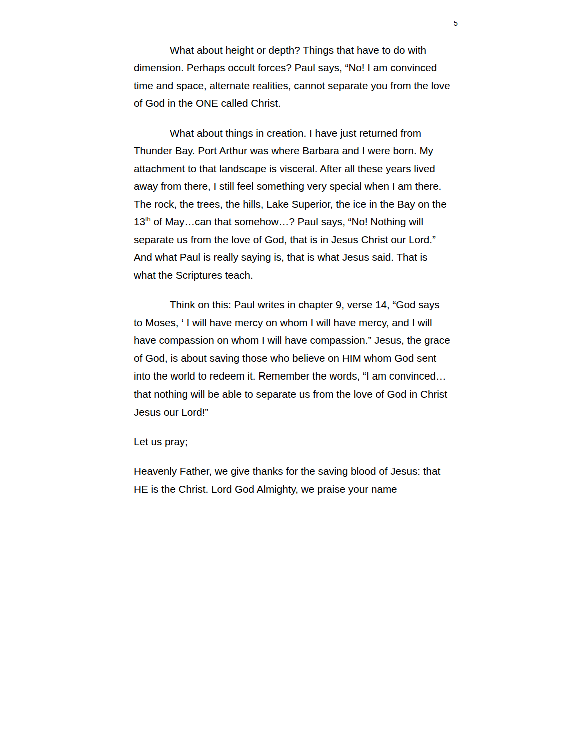5
What about height or depth? Things that have to do with dimension. Perhaps occult forces? Paul says, “No! I am convinced time and space, alternate realities, cannot separate you from the love of God in the ONE called Christ.
What about things in creation. I have just returned from Thunder Bay. Port Arthur was where Barbara and I were born. My attachment to that landscape is visceral. After all these years lived away from there, I still feel something very special when I am there. The rock, the trees, the hills, Lake Superior, the ice in the Bay on the 13th of May…can that somehow…? Paul says, “No! Nothing will separate us from the love of God, that is in Jesus Christ our Lord.” And what Paul is really saying is, that is what Jesus said. That is what the Scriptures teach.
Think on this: Paul writes in chapter 9, verse 14, “God says to Moses, ‘ I will have mercy on whom I will have mercy, and I will have compassion on whom I will have compassion.” Jesus, the grace of God, is about saving those who believe on HIM whom God sent into the world to redeem it. Remember the words, “I am convinced…that nothing will be able to separate us from the love of God in Christ Jesus our Lord!”
Let us pray;
Heavenly Father, we give thanks for the saving blood of Jesus: that HE is the Christ. Lord God Almighty, we praise your name